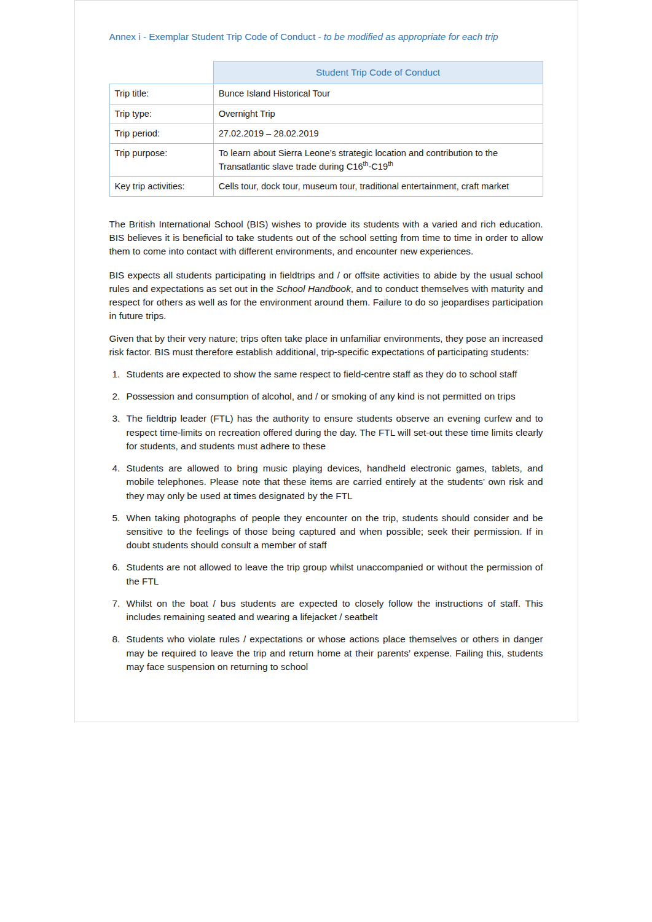Annex i - Exemplar Student Trip Code of Conduct - to be modified as appropriate for each trip
| | Student Trip Code of Conduct |
| Trip title: | Bunce Island Historical Tour |
| Trip type: | Overnight Trip |
| Trip period: | 27.02.2019 – 28.02.2019 |
| Trip purpose: | To learn about Sierra Leone’s strategic location and contribution to the Transatlantic slave trade during C16 th -C19 th |
| Key trip activities: | Cells tour, dock tour, museum tour, traditional entertainment, craft market |
The British International School (BIS) wishes to provide its students with a varied and rich education. BIS believes it is beneficial to take students out of the school setting from time to time in order to allow them to come into contact with different environments, and encounter new experiences.
BIS expects all students participating in fieldtrips and / or offsite activities to abide by the usual school rules and expectations as set out in the School Handbook, and to conduct themselves with maturity and respect for others as well as for the environment around them. Failure to do so jeopardises participation in future trips.
Given that by their very nature; trips often take place in unfamiliar environments, they pose an increased risk factor. BIS must therefore establish additional, trip-specific expectations of participating students:
Students are expected to show the same respect to field-centre staff as they do to school staff
Possession and consumption of alcohol, and / or smoking of any kind is not permitted on trips
The fieldtrip leader (FTL) has the authority to ensure students observe an evening curfew and to respect time-limits on recreation offered during the day. The FTL will set-out these time limits clearly for students, and students must adhere to these
Students are allowed to bring music playing devices, handheld electronic games, tablets, and mobile telephones. Please note that these items are carried entirely at the students’ own risk and they may only be used at times designated by the FTL
When taking photographs of people they encounter on the trip, students should consider and be sensitive to the feelings of those being captured and when possible; seek their permission. If in doubt students should consult a member of staff
Students are not allowed to leave the trip group whilst unaccompanied or without the permission of the FTL
Whilst on the boat / bus students are expected to closely follow the instructions of staff. This includes remaining seated and wearing a lifejacket / seatbelt
Students who violate rules / expectations or whose actions place themselves or others in danger may be required to leave the trip and return home at their parents’ expense. Failing this, students may face suspension on returning to school